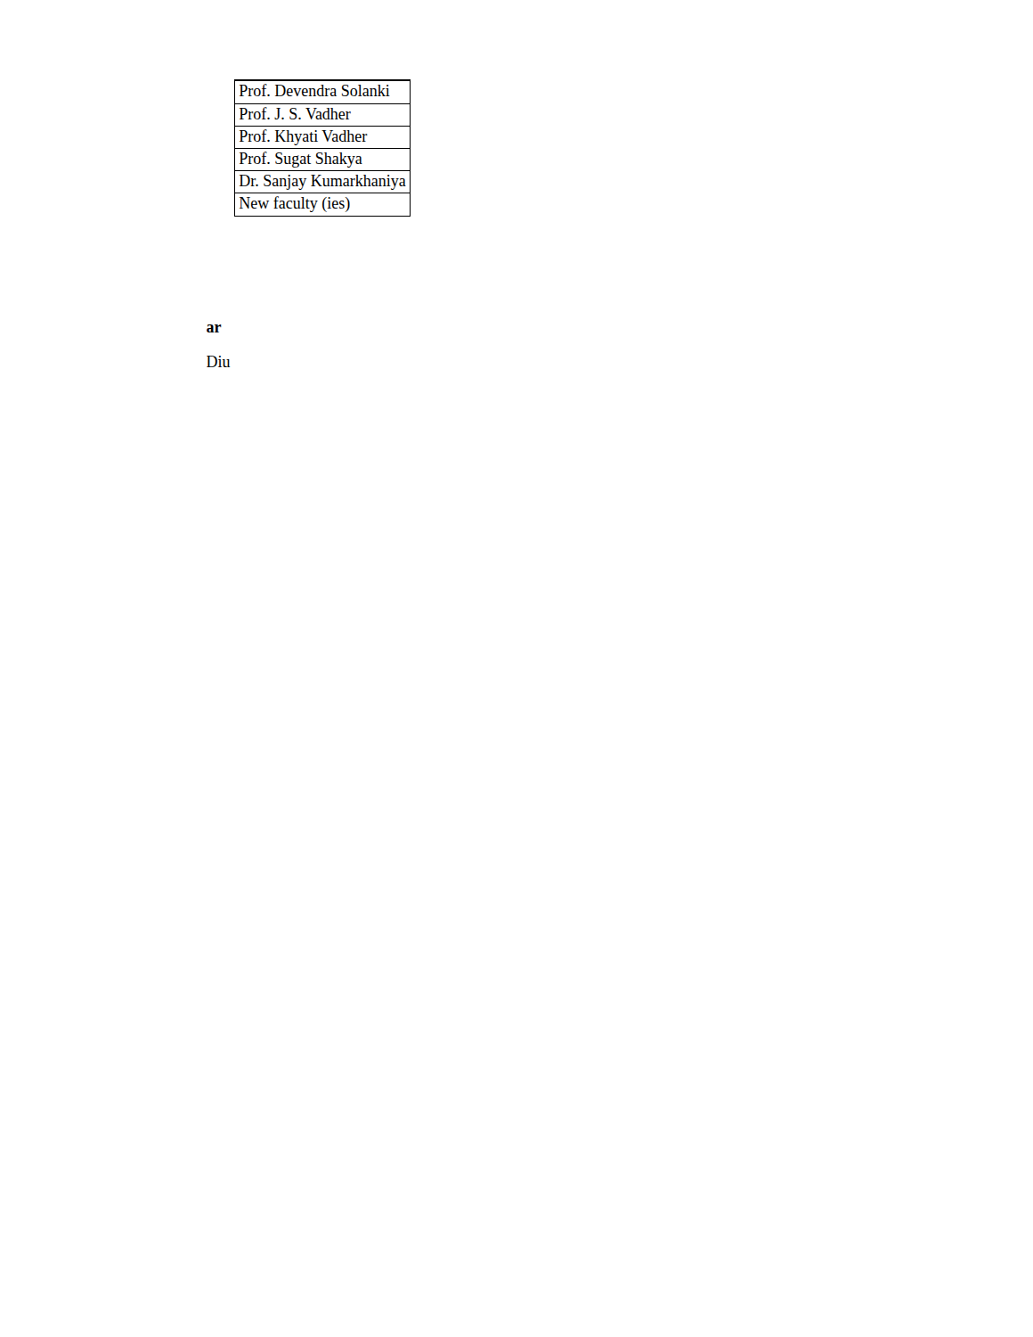| Prof. Devendra Solanki |
| Prof. J. S. Vadher |
| Prof. Khyati Vadher |
| Prof. Sugat Shakya |
| Dr. Sanjay Kumarkhaniya |
| New faculty (ies) |
ar
Diu